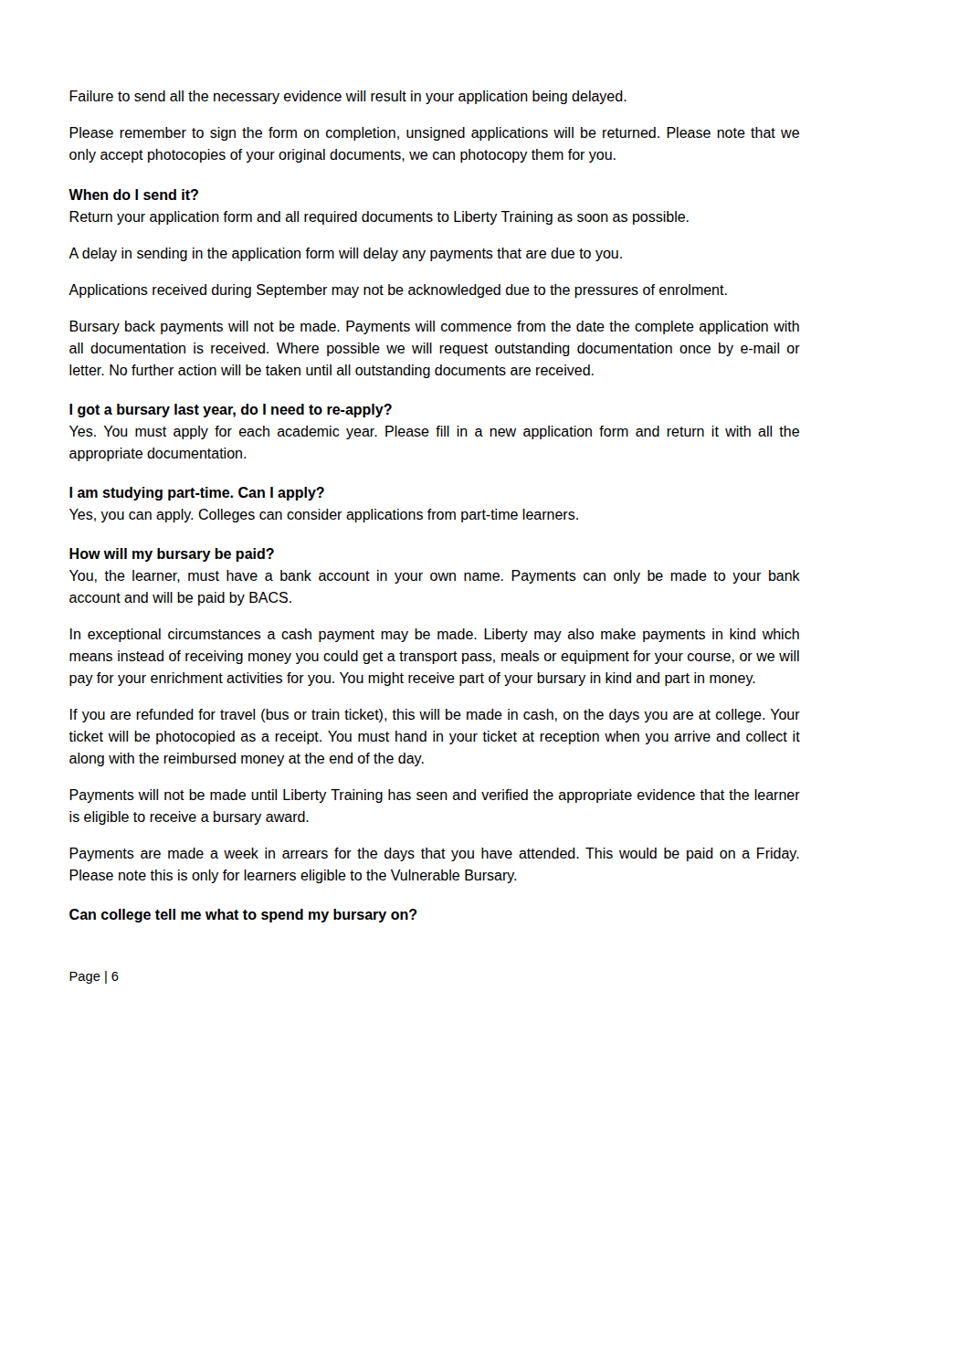Failure to send all the necessary evidence will result in your application being delayed.
Please remember to sign the form on completion, unsigned applications will be returned. Please note that we only accept photocopies of your original documents, we can photocopy them for you.
When do I send it?
Return your application form and all required documents to Liberty Training as soon as possible.
A delay in sending in the application form will delay any payments that are due to you.
Applications received during September may not be acknowledged due to the pressures of enrolment.
Bursary back payments will not be made. Payments will commence from the date the complete application with all documentation is received. Where possible we will request outstanding documentation once by e-mail or letter. No further action will be taken until all outstanding documents are received.
I got a bursary last year, do I need to re-apply?
Yes. You must apply for each academic year. Please fill in a new application form and return it with all the appropriate documentation.
I am studying part-time. Can I apply?
Yes, you can apply. Colleges can consider applications from part-time learners.
How will my bursary be paid?
You, the learner, must have a bank account in your own name. Payments can only be made to your bank account and will be paid by BACS.
In exceptional circumstances a cash payment may be made. Liberty may also make payments in kind which means instead of receiving money you could get a transport pass, meals or equipment for your course, or we will pay for your enrichment activities for you. You might receive part of your bursary in kind and part in money.
If you are refunded for travel (bus or train ticket), this will be made in cash, on the days you are at college. Your ticket will be photocopied as a receipt. You must hand in your ticket at reception when you arrive and collect it along with the reimbursed money at the end of the day.
Payments will not be made until Liberty Training has seen and verified the appropriate evidence that the learner is eligible to receive a bursary award.
Payments are made a week in arrears for the days that you have attended. This would be paid on a Friday. Please note this is only for learners eligible to the Vulnerable Bursary.
Can college tell me what to spend my bursary on?
Page | 6